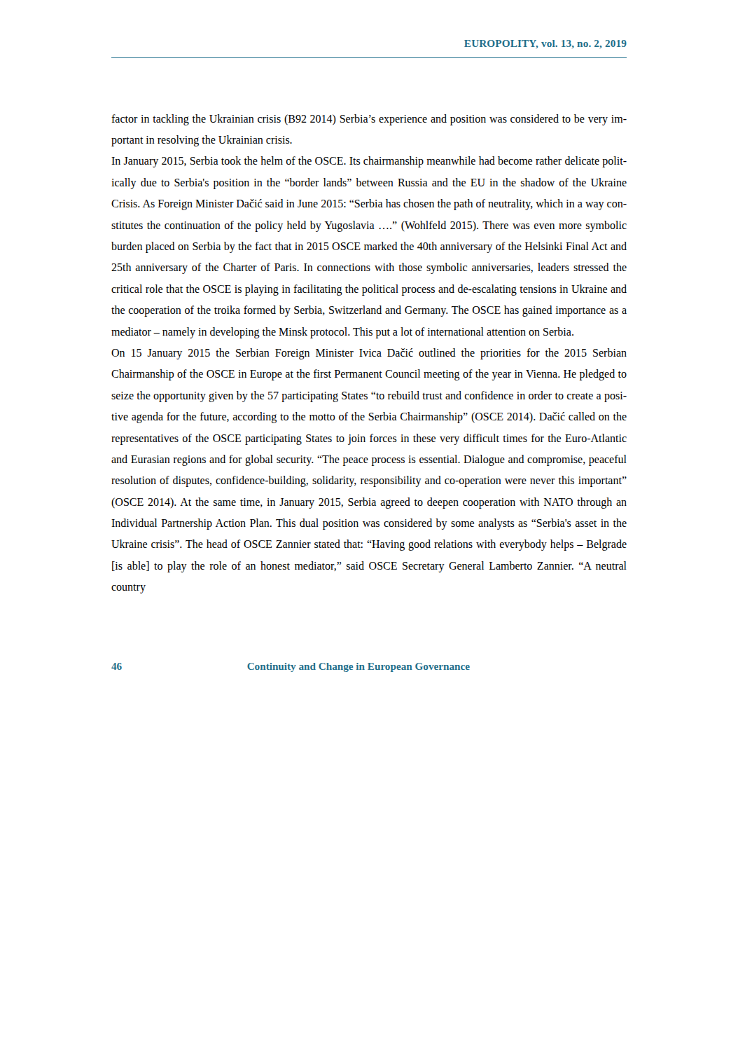EUROPOLITY, vol. 13, no. 2, 2019
factor in tackling the Ukrainian crisis (B92 2014) Serbia’s experience and position was considered to be very important in resolving the Ukrainian crisis.
In January 2015, Serbia took the helm of the OSCE. Its chairmanship meanwhile had become rather delicate politically due to Serbia's position in the “border lands” between Russia and the EU in the shadow of the Ukraine Crisis. As Foreign Minister Dačić said in June 2015: “Serbia has chosen the path of neutrality, which in a way constitutes the continuation of the policy held by Yugoslavia ….” (Wohlfeld 2015). There was even more symbolic burden placed on Serbia by the fact that in 2015 OSCE marked the 40th anniversary of the Helsinki Final Act and 25th anniversary of the Charter of Paris. In connections with those symbolic anniversaries, leaders stressed the critical role that the OSCE is playing in facilitating the political process and de-escalating tensions in Ukraine and the cooperation of the troika formed by Serbia, Switzerland and Germany. The OSCE has gained importance as a mediator – namely in developing the Minsk protocol. This put a lot of international attention on Serbia.
On 15 January 2015 the Serbian Foreign Minister Ivica Dačić outlined the priorities for the 2015 Serbian Chairmanship of the OSCE in Europe at the first Permanent Council meeting of the year in Vienna. He pledged to seize the opportunity given by the 57 participating States “to rebuild trust and confidence in order to create a positive agenda for the future, according to the motto of the Serbia Chairmanship” (OSCE 2014). Dačić called on the representatives of the OSCE participating States to join forces in these very difficult times for the Euro-Atlantic and Eurasian regions and for global security. “The peace process is essential. Dialogue and compromise, peaceful resolution of disputes, confidence-building, solidarity, responsibility and co-operation were never this important” (OSCE 2014). At the same time, in January 2015, Serbia agreed to deepen cooperation with NATO through an Individual Partnership Action Plan. This dual position was considered by some analysts as “Serbia's asset in the Ukraine crisis”. The head of OSCE Zannier stated that: “Having good relations with everybody helps – Belgrade [is able] to play the role of an honest mediator,” said OSCE Secretary General Lamberto Zannier. “A neutral country
46 Continuity and Change in European Governance